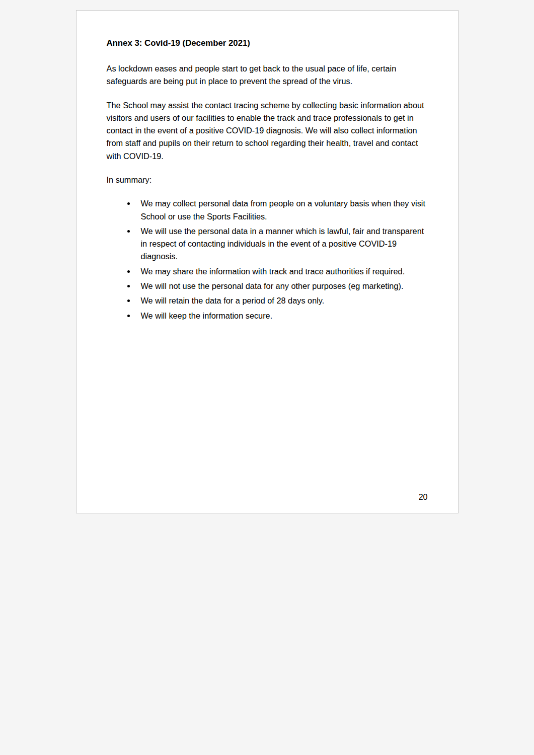Annex 3: Covid-19 (December 2021)
As lockdown eases and people start to get back to the usual pace of life, certain safeguards are being put in place to prevent the spread of the virus.
The School may assist the contact tracing scheme by collecting basic information about visitors and users of our facilities to enable the track and trace professionals to get in contact in the event of a positive COVID-19 diagnosis. We will also collect information from staff and pupils on their return to school regarding their health, travel and contact with COVID-19.
In summary:
We may collect personal data from people on a voluntary basis when they visit School or use the Sports Facilities.
We will use the personal data in a manner which is lawful, fair and transparent in respect of contacting individuals in the event of a positive COVID-19 diagnosis.
We may share the information with track and trace authorities if required.
We will not use the personal data for any other purposes (eg marketing).
We will retain the data for a period of 28 days only.
We will keep the information secure.
20